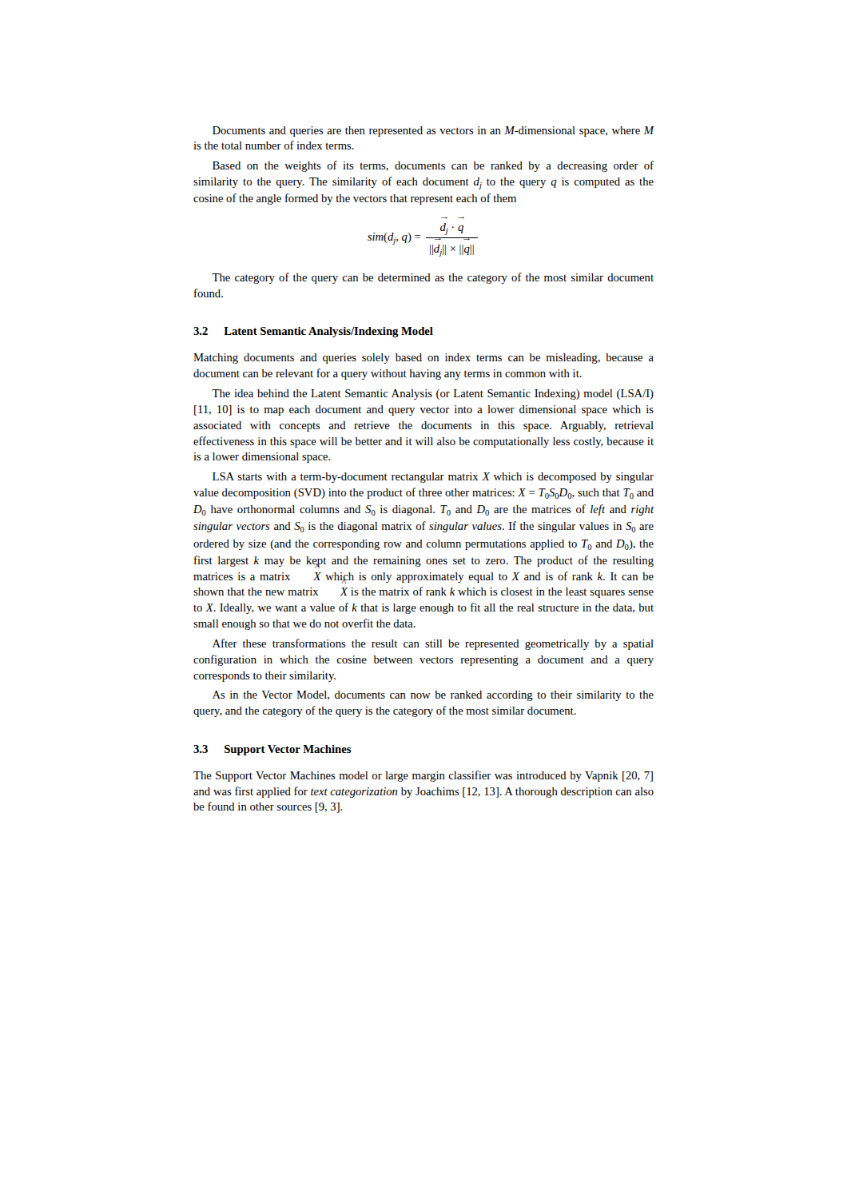Documents and queries are then represented as vectors in an M-dimensional space, where M is the total number of index terms.
Based on the weights of its terms, documents can be ranked by a decreasing order of similarity to the query. The similarity of each document dj to the query q is computed as the cosine of the angle formed by the vectors that represent each of them
sim(dj, q) = dj · q ||dj|| × ||q||
The category of the query can be determined as the category of the most similar document found.
3.2 Latent Semantic Analysis/Indexing Model
Matching documents and queries solely based on index terms can be misleading, because a document can be relevant for a query without having any terms in common with it.
The idea behind the Latent Semantic Analysis (or Latent Semantic Indexing) model (LSA/I) [11, 10] is to map each document and query vector into a lower dimensional space which is associated with concepts and retrieve the documents in this space. Arguably, retrieval effectiveness in this space will be better and it will also be computationally less costly, because it is a lower dimensional space.
LSA starts with a term-by-document rectangular matrix X which is decomposed by singular value decomposition (SVD) into the product of three other matrices: X = T0S0D0, such that T0 and D0 have orthonormal columns and S0 is diagonal. T0 and D0 are the matrices of left and right singular vectors and S0 is the diagonal matrix of singular values. If the singular values in S0 are ordered by size (and the corresponding row and column permutations applied to T0 and D0), the first largest k may be kept and the remaining ones set to zero. The product of the resulting matrices is a matrix X which is only approximately equal to X and is of rank k. It can be shown that the new matrix X is the matrix of rank k which is closest in the least squares sense to X. Ideally, we want a value of k that is large enough to fit all the real structure in the data, but small enough so that we do not overfit the data.
After these transformations the result can still be represented geometrically by a spatial configuration in which the cosine between vectors representing a document and a query corresponds to their similarity.
As in the Vector Model, documents can now be ranked according to their similarity to the query, and the category of the query is the category of the most similar document.
3.3 Support Vector Machines
The Support Vector Machines model or large margin classifier was introduced by Vapnik [20, 7] and was first applied for text categorization by Joachims [12, 13]. A thorough description can also be found in other sources [9, 3].